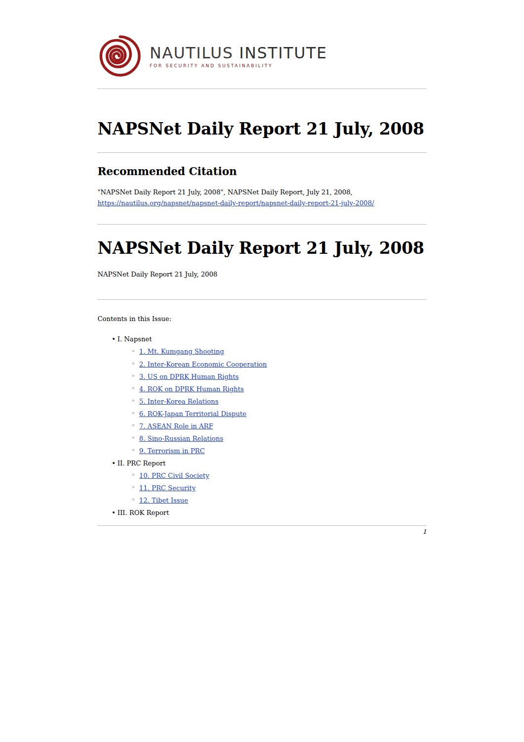NAUTILUS INSTITUTE
FOR SECURITY AND SUSTAINABILITY
NAPSNet Daily Report 21 July, 2008
Recommended Citation
"NAPSNet Daily Report 21 July, 2008", NAPSNet Daily Report, July 21, 2008,
https://nautilus.org/napsnet/napsnet-daily-report/napsnet-daily-report-21-july-2008/
NAPSNet Daily Report 21 July, 2008
NAPSNet Daily Report 21 July, 2008
Contents in this Issue:
I. Napsnet
1. Mt. Kumgang Shooting
2. Inter-Korean Economic Cooperation
3. US on DPRK Human Rights
4. ROK on DPRK Human Rights
5. Inter-Korea Relations
6. ROK-Japan Territorial Dispute
7. ASEAN Role in ARF
8. Sino-Russian Relations
9. Terrorism in PRC
II. PRC Report
10. PRC Civil Society
11. PRC Security
12. Tibet Issue
III. ROK Report
1